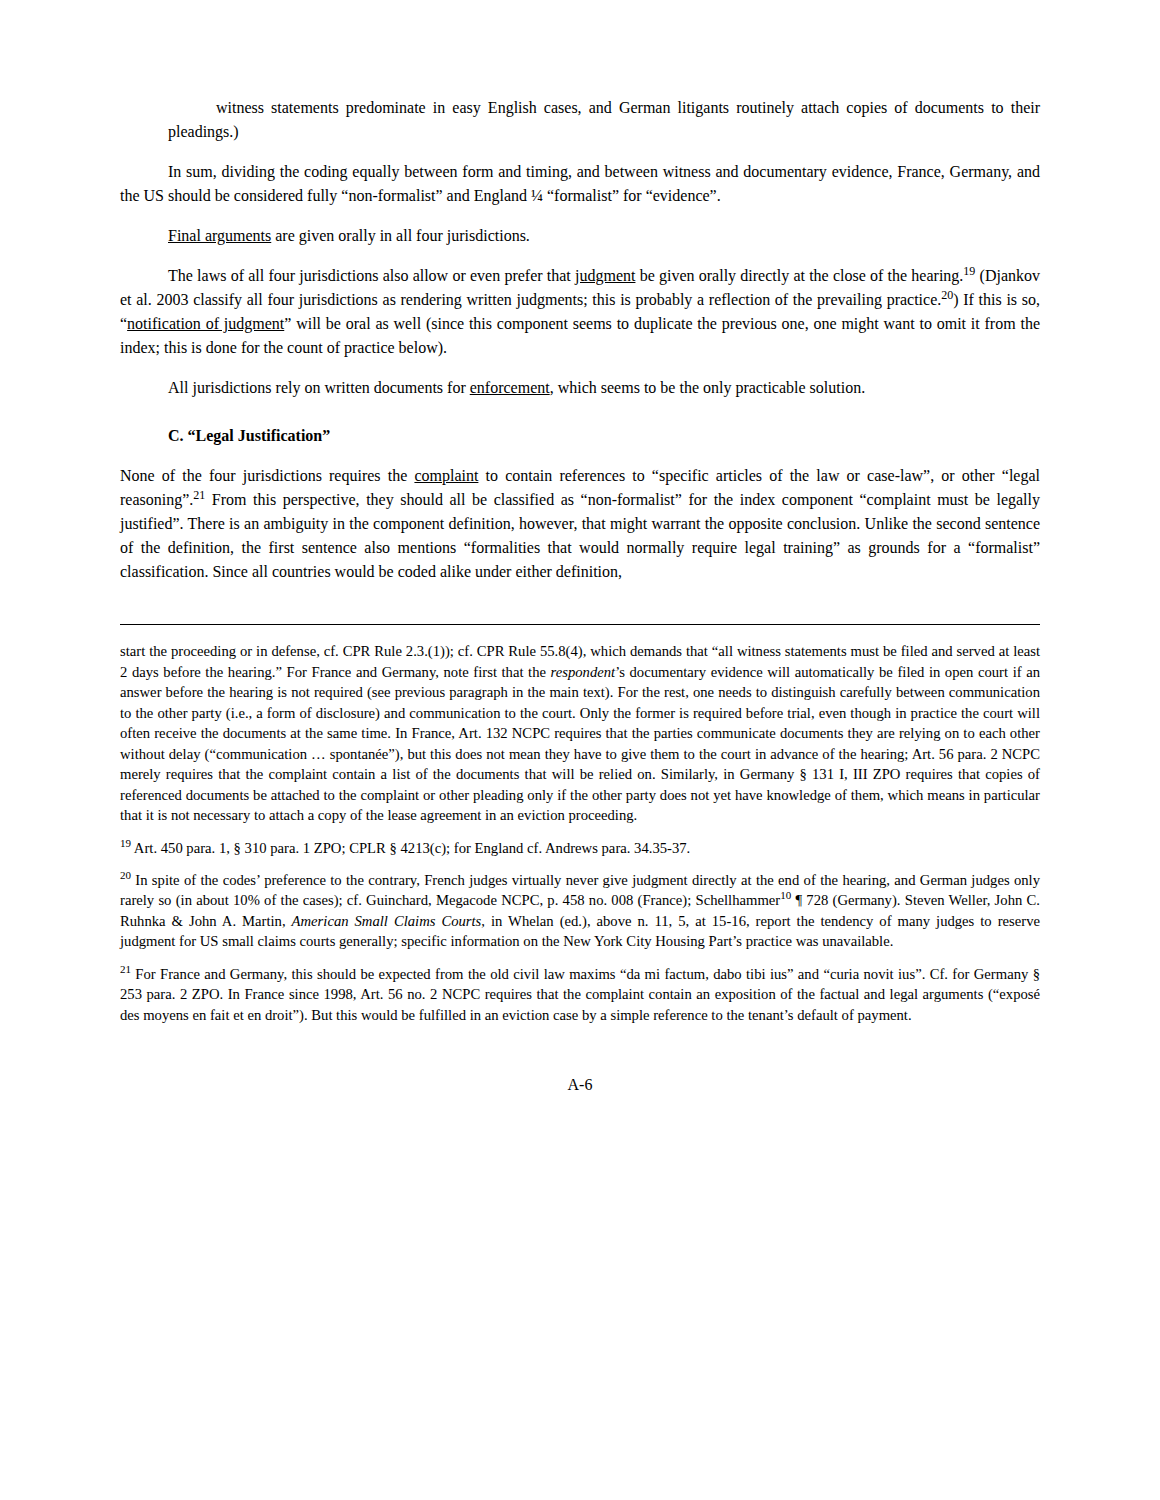witness statements predominate in easy English cases, and German litigants routinely attach copies of documents to their pleadings.)
In sum, dividing the coding equally between form and timing, and between witness and documentary evidence, France, Germany, and the US should be considered fully “non-formalist” and England ¼ “formalist” for “evidence”.
Final arguments are given orally in all four jurisdictions.
The laws of all four jurisdictions also allow or even prefer that judgment be given orally directly at the close of the hearing.19 (Djankov et al. 2003 classify all four jurisdictions as rendering written judgments; this is probably a reflection of the prevailing practice.20) If this is so, “notification of judgment” will be oral as well (since this component seems to duplicate the previous one, one might want to omit it from the index; this is done for the count of practice below).
All jurisdictions rely on written documents for enforcement, which seems to be the only practicable solution.
C. “Legal Justification”
None of the four jurisdictions requires the complaint to contain references to “specific articles of the law or case-law”, or other “legal reasoning”.21 From this perspective, they should all be classified as “non-formalist” for the index component “complaint must be legally justified”. There is an ambiguity in the component definition, however, that might warrant the opposite conclusion. Unlike the second sentence of the definition, the first sentence also mentions “formalities that would normally require legal training” as grounds for a “formalist” classification. Since all countries would be coded alike under either definition,
start the proceeding or in defense, cf. CPR Rule 2.3.(1)); cf. CPR Rule 55.8(4), which demands that “all witness statements must be filed and served at least 2 days before the hearing.” For France and Germany, note first that the respondent’s documentary evidence will automatically be filed in open court if an answer before the hearing is not required (see previous paragraph in the main text). For the rest, one needs to distinguish carefully between communication to the other party (i.e., a form of disclosure) and communication to the court. Only the former is required before trial, even though in practice the court will often receive the documents at the same time. In France, Art. 132 NCPC requires that the parties communicate documents they are relying on to each other without delay (“communication … spontanée”), but this does not mean they have to give them to the court in advance of the hearing; Art. 56 para. 2 NCPC merely requires that the complaint contain a list of the documents that will be relied on. Similarly, in Germany § 131 I, III ZPO requires that copies of referenced documents be attached to the complaint or other pleading only if the other party does not yet have knowledge of them, which means in particular that it is not necessary to attach a copy of the lease agreement in an eviction proceeding.
19 Art. 450 para. 1, § 310 para. 1 ZPO; CPLR § 4213(c); for England cf. Andrews para. 34.35-37.
20 In spite of the codes’ preference to the contrary, French judges virtually never give judgment directly at the end of the hearing, and German judges only rarely so (in about 10% of the cases); cf. Guinchard, Megacode NCPC, p. 458 no. 008 (France); Schellhammer10 ¶ 728 (Germany). Steven Weller, John C. Ruhnka & John A. Martin, American Small Claims Courts, in Whelan (ed.), above n. 11, 5, at 15-16, report the tendency of many judges to reserve judgment for US small claims courts generally; specific information on the New York City Housing Part’s practice was unavailable.
21 For France and Germany, this should be expected from the old civil law maxims “da mi factum, dabo tibi ius” and “curia novit ius”. Cf. for Germany § 253 para. 2 ZPO. In France since 1998, Art. 56 no. 2 NCPC requires that the complaint contain an exposition of the factual and legal arguments (“exposé des moyens en fait et en droit”). But this would be fulfilled in an eviction case by a simple reference to the tenant’s default of payment.
A-6